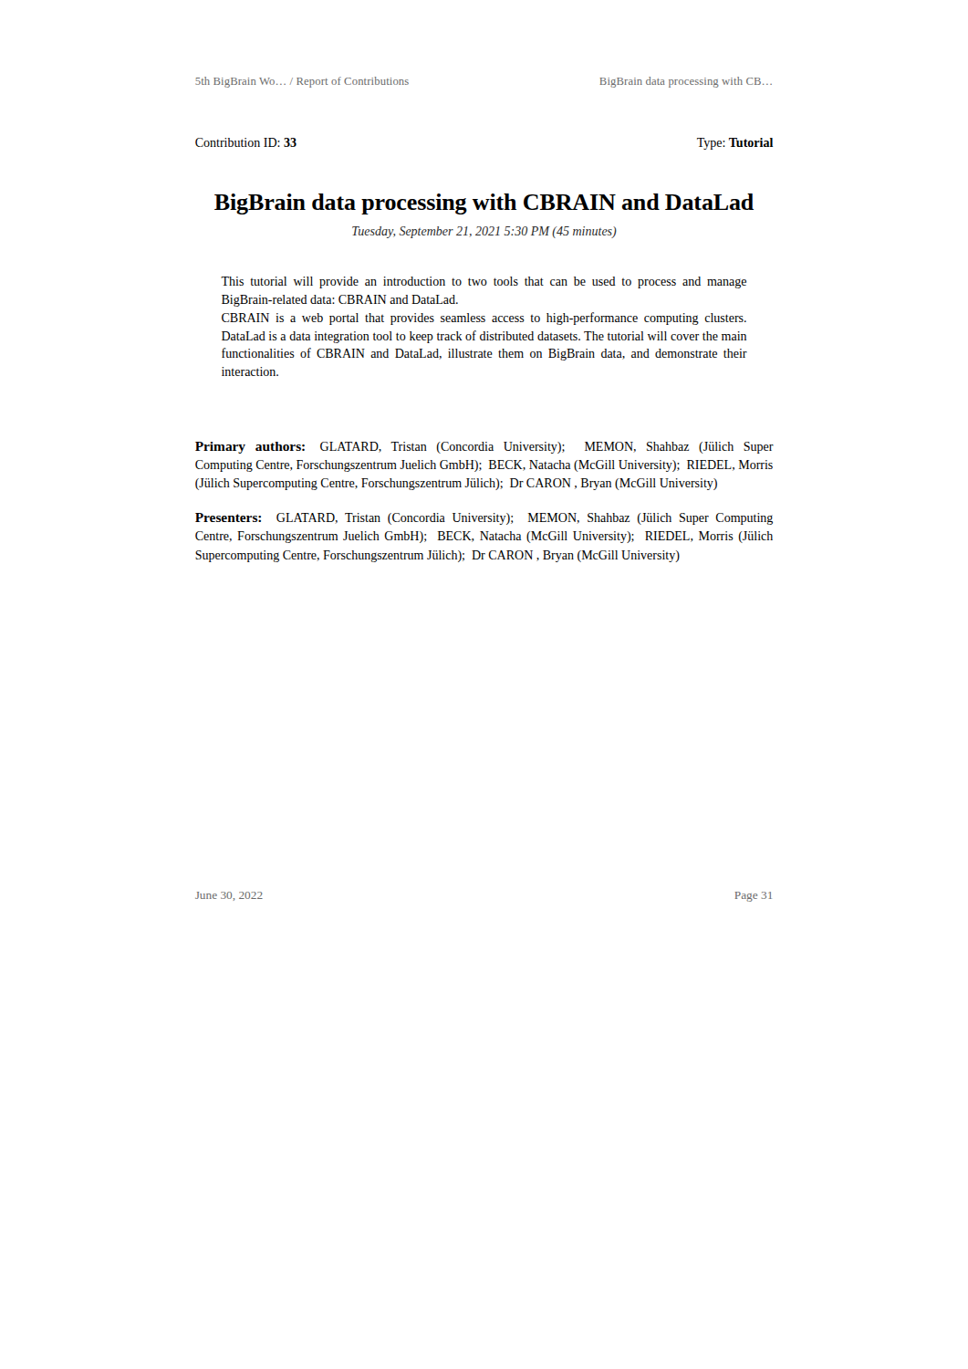5th BigBrain Wo… / Report of Contributions
BigBrain data processing with CB…
Contribution ID: 33
Type: Tutorial
BigBrain data processing with CBRAIN and DataLad
Tuesday, September 21, 2021 5:30 PM (45 minutes)
This tutorial will provide an introduction to two tools that can be used to process and manage BigBrain-related data: CBRAIN and DataLad.
CBRAIN is a web portal that provides seamless access to high-performance computing clusters. DataLad is a data integration tool to keep track of distributed datasets. The tutorial will cover the main functionalities of CBRAIN and DataLad, illustrate them on BigBrain data, and demonstrate their interaction.
Primary authors: GLATARD, Tristan (Concordia University); MEMON, Shahbaz (Jülich Super Computing Centre, Forschungszentrum Juelich GmbH); BECK, Natacha (McGill University); RIEDEL, Morris (Jülich Supercomputing Centre, Forschungszentrum Jülich); Dr CARON , Bryan (McGill University)
Presenters: GLATARD, Tristan (Concordia University); MEMON, Shahbaz (Jülich Super Computing Centre, Forschungszentrum Juelich GmbH); BECK, Natacha (McGill University); RIEDEL, Morris (Jülich Supercomputing Centre, Forschungszentrum Jülich); Dr CARON , Bryan (McGill University)
June 30, 2022
Page 31